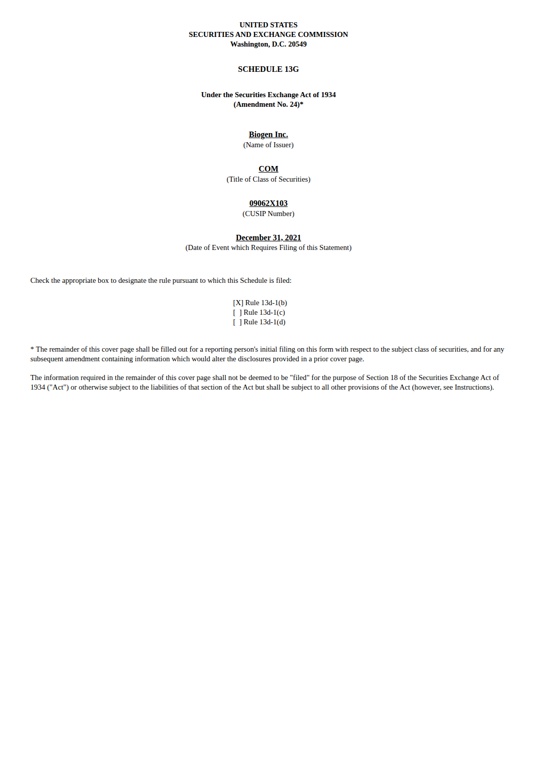UNITED STATES
SECURITIES AND EXCHANGE COMMISSION
Washington, D.C. 20549
SCHEDULE 13G
Under the Securities Exchange Act of 1934
(Amendment No. 24)*
Biogen Inc.
(Name of Issuer)
COM
(Title of Class of Securities)
09062X103
(CUSIP Number)
December 31, 2021
(Date of Event which Requires Filing of this Statement)
Check the appropriate box to designate the rule pursuant to which this Schedule is filed:
[X] Rule 13d-1(b)
[ ] Rule 13d-1(c)
[ ] Rule 13d-1(d)
* The remainder of this cover page shall be filled out for a reporting person's initial filing on this form with respect to the subject class of securities, and for any subsequent amendment containing information which would alter the disclosures provided in a prior cover page.
The information required in the remainder of this cover page shall not be deemed to be "filed" for the purpose of Section 18 of the Securities Exchange Act of 1934 ("Act") or otherwise subject to the liabilities of that section of the Act but shall be subject to all other provisions of the Act (however, see Instructions).